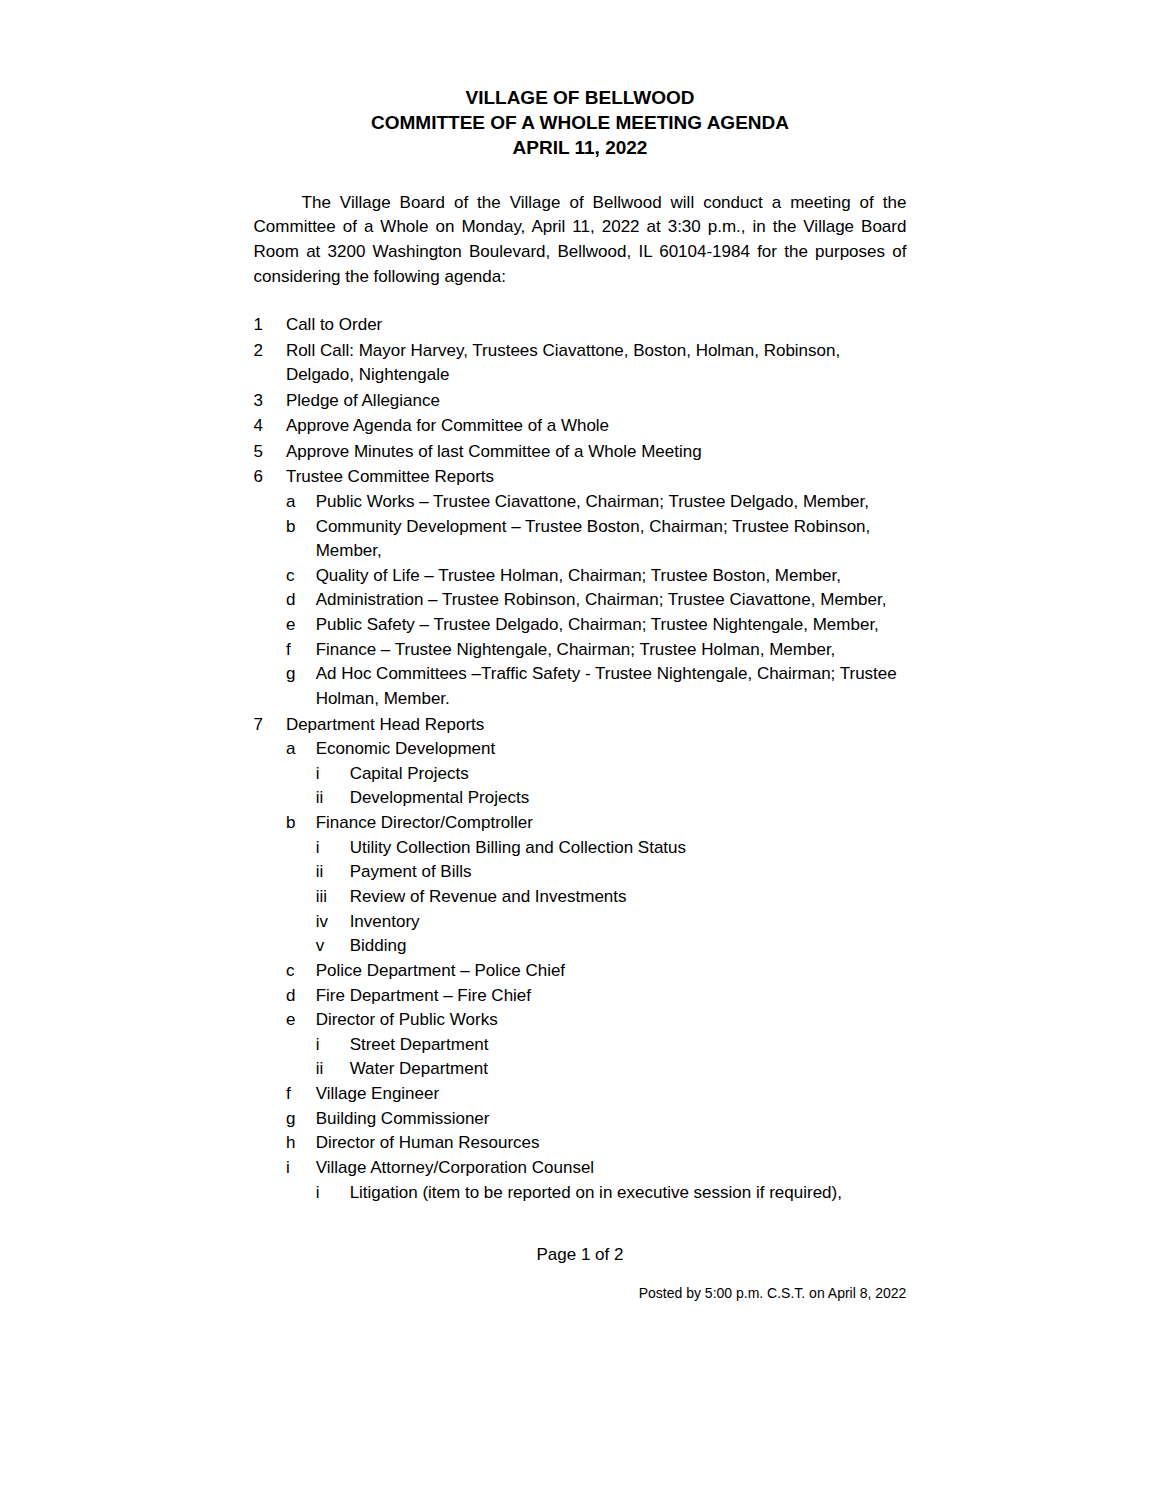VILLAGE OF BELLWOOD COMMITTEE OF A WHOLE MEETING AGENDA APRIL 11, 2022
The Village Board of the Village of Bellwood will conduct a meeting of the Committee of a Whole on Monday, April 11, 2022 at 3:30 p.m., in the Village Board Room at 3200 Washington Boulevard, Bellwood, IL 60104-1984 for the purposes of considering the following agenda:
1 Call to Order
2 Roll Call: Mayor Harvey, Trustees Ciavattone, Boston, Holman, Robinson, Delgado, Nightengale
3 Pledge of Allegiance
4 Approve Agenda for Committee of a Whole
5 Approve Minutes of last Committee of a Whole Meeting
6 Trustee Committee Reports
a Public Works – Trustee Ciavattone, Chairman; Trustee Delgado, Member,
bCommunity Development – Trustee Boston, Chairman; Trustee Robinson, Member,
c Quality of Life – Trustee Holman, Chairman; Trustee Boston, Member,
d Administration – Trustee Robinson, Chairman; Trustee Ciavattone, Member,
e Public Safety – Trustee Delgado, Chairman; Trustee Nightengale, Member,
f Finance – Trustee Nightengale, Chairman; Trustee Holman, Member,
gAd Hoc Committees –Traffic Safety - Trustee Nightengale, Chairman; Trustee Holman, Member.
7 Department Head Reports
a Economic Development
i Capital Projects
ii Developmental Projects
b Finance Director/Comptroller
i Utility Collection Billing and Collection Status
ii Payment of Bills
iii Review of Revenue and Investments
iv Inventory
v Bidding
c Police Department – Police Chief
d Fire Department – Fire Chief
e Director of Public Works
i Street Department
ii Water Department
f Village Engineer
g Building Commissioner
h Director of Human Resources
i Village Attorney/Corporation Counsel
i Litigation (item to be reported on in executive session if required),
Page 1 of 2
Posted by 5:00 p.m. C.S.T. on April 8, 2022